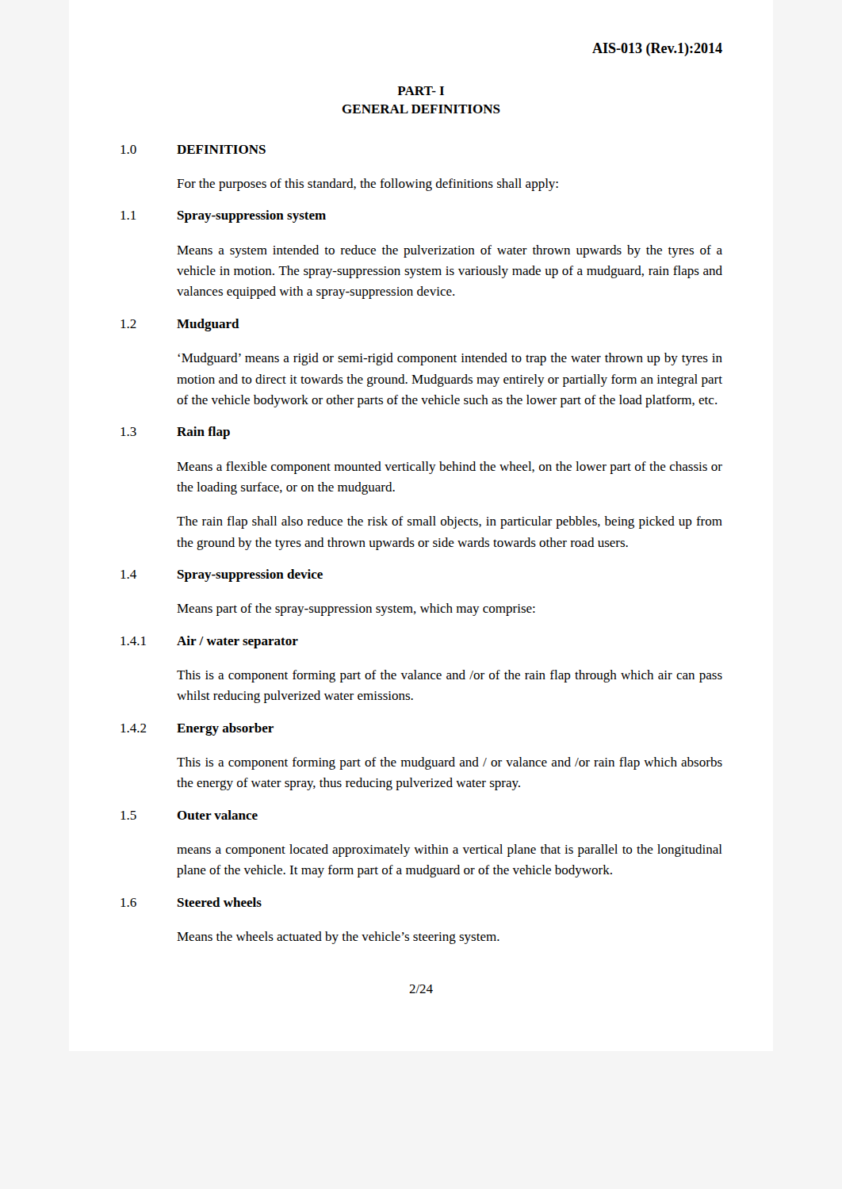AIS-013 (Rev.1):2014
PART- I GENERAL DEFINITIONS
1.0
DEFINITIONS
For the purposes of this standard, the following definitions shall apply:
1.1
Spray-suppression system
Means a system intended to reduce the pulverization of water thrown upwards by the tyres of a vehicle in motion. The spray-suppression system is variously made up of a mudguard, rain flaps and valances equipped with a spray-suppression device.
1.2
Mudguard
‘Mudguard’ means a rigid or semi-rigid component intended to trap the water thrown up by tyres in motion and to direct it towards the ground. Mudguards may entirely or partially form an integral part of the vehicle bodywork or other parts of the vehicle such as the lower part of the load platform, etc.
1.3
Rain flap
Means a flexible component mounted vertically behind the wheel, on the lower part of the chassis or the loading surface, or on the mudguard.
The rain flap shall also reduce the risk of small objects, in particular pebbles, being picked up from the ground by the tyres and thrown upwards or side wards towards other road users.
1.4
Spray-suppression device
Means part of the spray-suppression system, which may comprise:
1.4.1
Air / water separator
This is a component forming part of the valance and /or of the rain flap through which air can pass whilst reducing pulverized water emissions.
1.4.2
Energy absorber
This is a component forming part of the mudguard and / or valance and /or rain flap which absorbs the energy of water spray, thus reducing pulverized water spray.
1.5
Outer valance
means a component located approximately within a vertical plane that is parallel to the longitudinal plane of the vehicle. It may form part of a mudguard or of the vehicle bodywork.
1.6
Steered wheels
Means the wheels actuated by the vehicle’s steering system.
2/24